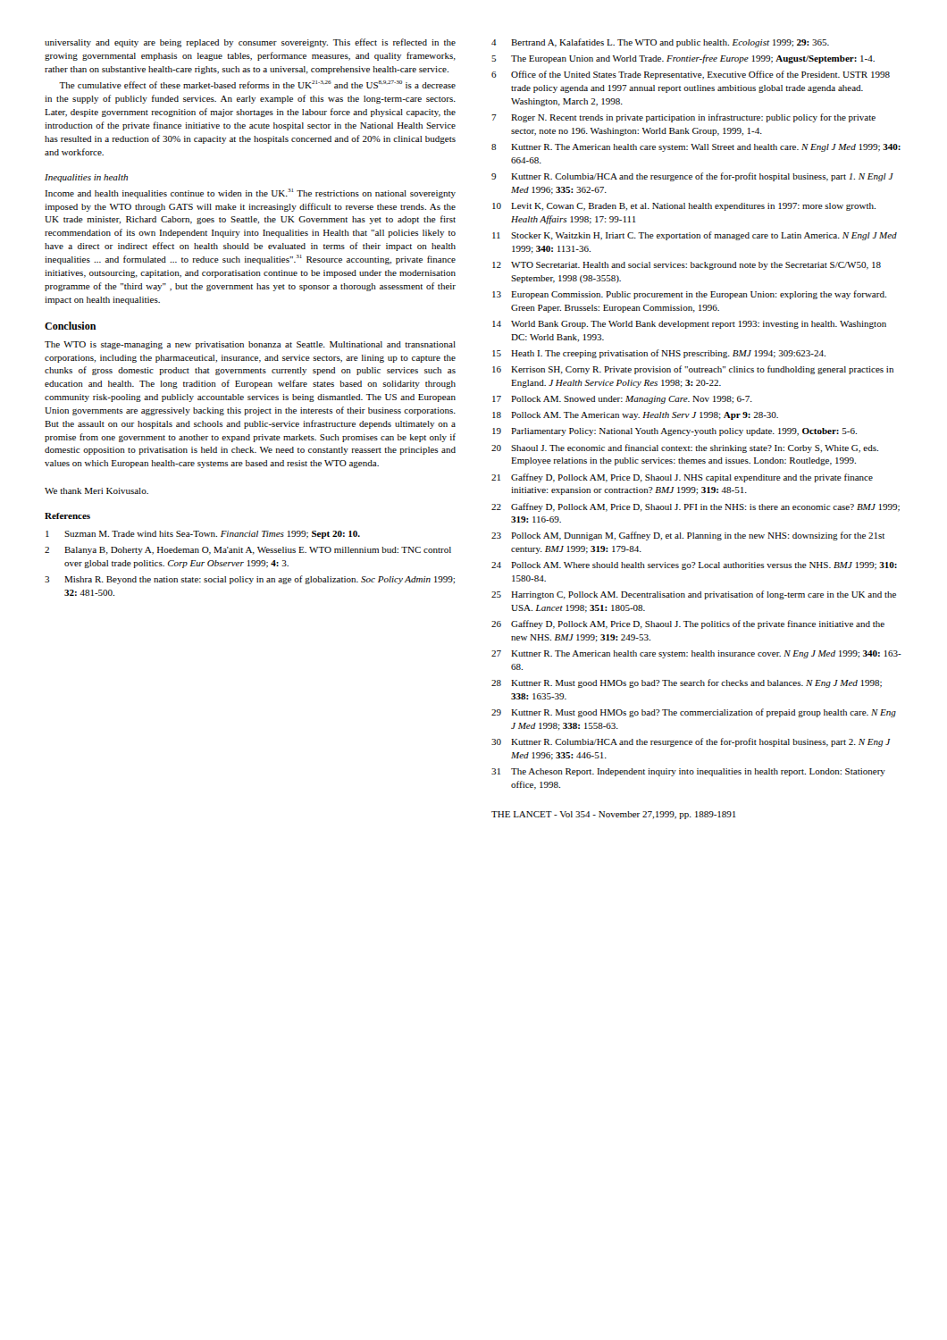universality and equity are being replaced by consumer sovereignty. This effect is reflected in the growing governmental emphasis on league tables, performance measures, and quality frameworks, rather than on substantive health-care rights, such as to a universal, comprehensive health-care service.
The cumulative effect of these market-based reforms in the UK21-3,26 and the US8,9,27-30 is a decrease in the supply of publicly funded services. An early example of this was the long-term-care sectors. Later, despite government recognition of major shortages in the labour force and physical capacity, the introduction of the private finance initiative to the acute hospital sector in the National Health Service has resulted in a reduction of 30% in capacity at the hospitals concerned and of 20% in clinical budgets and workforce.
Inequalities in health
Income and health inequalities continue to widen in the UK.31 The restrictions on national sovereignty imposed by the WTO through GATS will make it increasingly difficult to reverse these trends. As the UK trade minister, Richard Caborn, goes to Seattle, the UK Government has yet to adopt the first recommendation of its own Independent Inquiry into Inequalities in Health that "all policies likely to have a direct or indirect effect on health should be evaluated in terms of their impact on health inequalities ... and formulated ... to reduce such inequalities".31 Resource accounting, private finance initiatives, outsourcing, capitation, and corporatisation continue to be imposed under the modernisation programme of the "third way" , but the government has yet to sponsor a thorough assessment of their impact on health inequalities.
Conclusion
The WTO is stage-managing a new privatisation bonanza at Seattle. Multinational and transnational corporations, including the pharmaceutical, insurance, and service sectors, are lining up to capture the chunks of gross domestic product that governments currently spend on public services such as education and health. The long tradition of European welfare states based on solidarity through community risk-pooling and publicly accountable services is being dismantled. The US and European Union governments are aggressively backing this project in the interests of their business corporations. But the assault on our hospitals and schools and public-service infrastructure depends ultimately on a promise from one government to another to expand private markets. Such promises can be kept only if domestic opposition to privatisation is held in check. We need to constantly reassert the principles and values on which European health-care systems are based and resist the WTO agenda.
We thank Meri Koivusalo.
References
Suzman M. Trade wind hits Sea-Town. Financial Times 1999; Sept 20: 10.
Balanya B, Doherty A, Hoedeman O, Ma'anit A, Wesselius E. WTO millennium bud: TNC control over global trade politics. Corp Eur Observer 1999; 4: 3.
Mishra R. Beyond the nation state: social policy in an age of globalization. Soc Policy Admin 1999; 32: 481-500.
Bertrand A, Kalafatides L. The WTO and public health. Ecologist 1999; 29: 365.
The European Union and World Trade. Frontier-free Europe 1999; August/September: 1-4.
Office of the United States Trade Representative, Executive Office of the President. USTR 1998 trade policy agenda and 1997 annual report outlines ambitious global trade agenda ahead. Washington, March 2, 1998.
Roger N. Recent trends in private participation in infrastructure: public policy for the private sector, note no 196. Washington: World Bank Group, 1999, 1-4.
Kuttner R. The American health care system: Wall Street and health care. N Engl J Med 1999; 340: 664-68.
Kuttner R. Columbia/HCA and the resurgence of the for-profit hospital business, part 1. N Engl J Med 1996; 335: 362-67.
Levit K, Cowan C, Braden B, et al. National health expenditures in 1997: more slow growth. Health Affairs 1998; 17: 99-111
Stocker K, Waitzkin H, Iriart C. The exportation of managed care to Latin America. N Engl J Med 1999; 340: 1131-36.
WTO Secretariat. Health and social services: background note by the Secretariat S/C/W50, 18 September, 1998 (98-3558).
European Commission. Public procurement in the European Union: exploring the way forward. Green Paper. Brussels: European Commission, 1996.
World Bank Group. The World Bank development report 1993: investing in health. Washington DC: World Bank, 1993.
Heath I. The creeping privatisation of NHS prescribing. BMJ 1994; 309:623-24.
Kerrison SH, Corny R. Private provision of "outreach" clinics to fundholding general practices in England. J Health Service Policy Res 1998; 3: 20-22.
Pollock AM. Snowed under: Managing Care. Nov 1998; 6-7.
Pollock AM. The American way. Health Serv J 1998; Apr 9: 28-30.
Parliamentary Policy: National Youth Agency-youth policy update. 1999, October: 5-6.
Shaoul J. The economic and financial context: the shrinking state? In: Corby S, White G, eds. Employee relations in the public services: themes and issues. London: Routledge, 1999.
Gaffney D, Pollock AM, Price D, Shaoul J. NHS capital expenditure and the private finance initiative: expansion or contraction? BMJ 1999; 319: 48-51.
Gaffney D, Pollock AM, Price D, Shaoul J. PFI in the NHS: is there an economic case? BMJ 1999; 319: 116-69.
Pollock AM, Dunnigan M, Gaffney D, et al. Planning in the new NHS: downsizing for the 21st century. BMJ 1999; 319: 179-84.
Pollock AM. Where should health services go? Local authorities versus the NHS. BMJ 1999; 310: 1580-84.
Harrington C, Pollock AM. Decentralisation and privatisation of long-term care in the UK and the USA. Lancet 1998; 351: 1805-08.
Gaffney D, Pollock AM, Price D, Shaoul J. The politics of the private finance initiative and the new NHS. BMJ 1999; 319: 249-53.
Kuttner R. The American health care system: health insurance cover. N Eng J Med 1999; 340: 163-68.
Kuttner R. Must good HMOs go bad? The search for checks and balances. N Eng J Med 1998; 338: 1635-39.
Kuttner R. Must good HMOs go bad? The commercialization of prepaid group health care. N Eng J Med 1998; 338: 1558-63.
Kuttner R. Columbia/HCA and the resurgence of the for-profit hospital business, part 2. N Eng J Med 1996; 335: 446-51.
The Acheson Report. Independent inquiry into inequalities in health report. London: Stationery office, 1998.
THE LANCET - Vol 354 - November 27,1999, pp. 1889-1891